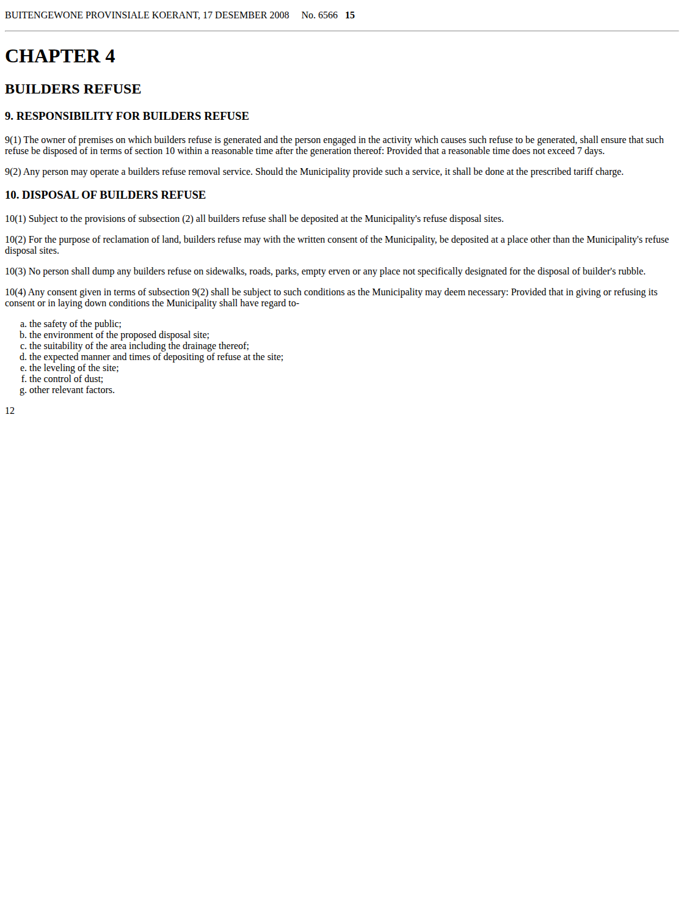BUITENGEWONE PROVINSIALE KOERANT, 17 DESEMBER 2008 No. 6566 15
CHAPTER 4
BUILDERS REFUSE
9. RESPONSIBILITY FOR BUILDERS REFUSE
9(1) The owner of premises on which builders refuse is generated and the person engaged in the activity which causes such refuse to be generated, shall ensure that such refuse be disposed of in terms of section 10 within a reasonable time after the generation thereof: Provided that a reasonable time does not exceed 7 days.
9(2) Any person may operate a builders refuse removal service. Should the Municipality provide such a service, it shall be done at the prescribed tariff charge.
10. DISPOSAL OF BUILDERS REFUSE
10(1) Subject to the provisions of subsection (2) all builders refuse shall be deposited at the Municipality's refuse disposal sites.
10(2) For the purpose of reclamation of land, builders refuse may with the written consent of the Municipality, be deposited at a place other than the Municipality's refuse disposal sites.
10(3) No person shall dump any builders refuse on sidewalks, roads, parks, empty erven or any place not specifically designated for the disposal of builder's rubble.
10(4) Any consent given in terms of subsection 9(2) shall be subject to such conditions as the Municipality may deem necessary: Provided that in giving or refusing its consent or in laying down conditions the Municipality shall have regard to-
the safety of the public;
the environment of the proposed disposal site;
the suitability of the area including the drainage thereof;
the expected manner and times of depositing of refuse at the site;
the leveling of the site;
the control of dust;
other relevant factors.
12